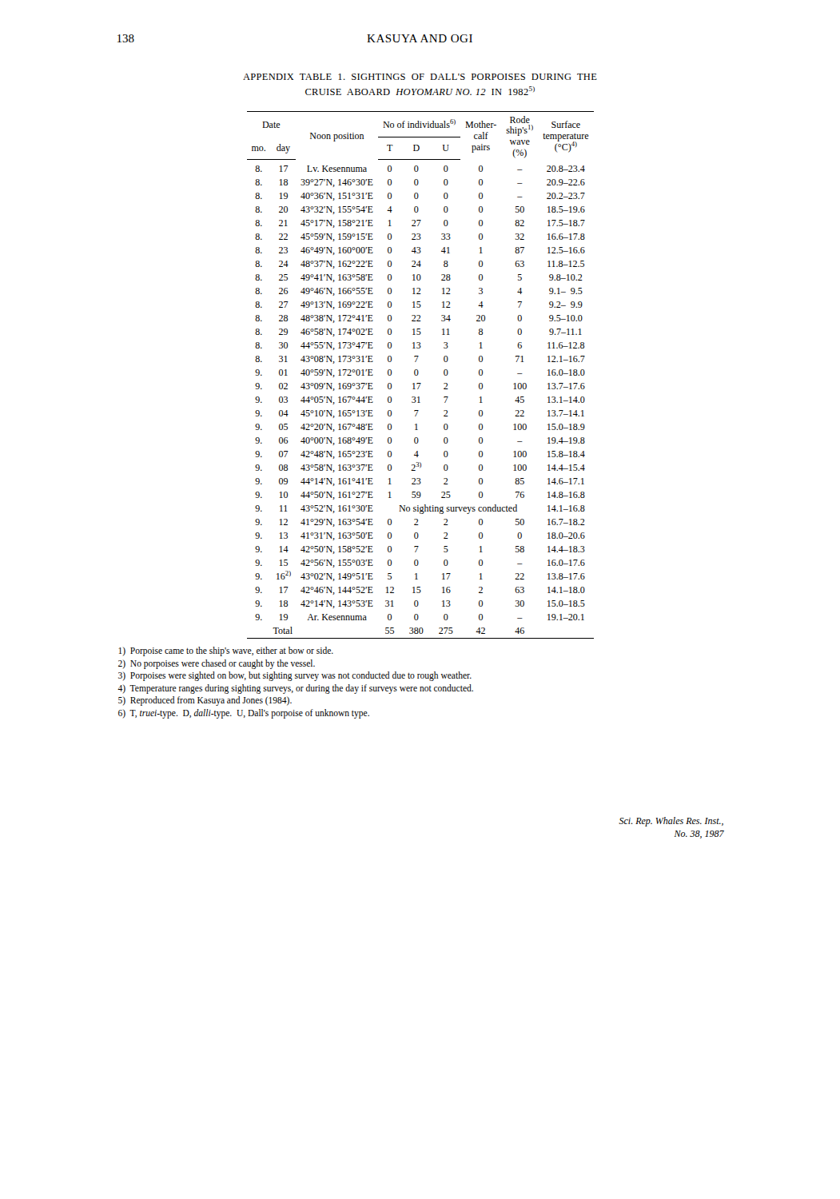138
KASUYA AND OGI
APPENDIX TABLE 1. SIGHTINGS OF DALL'S PORPOISES DURING THE
CRUISE ABOARD HOYOMARU NO. 12 IN 19825)
| Date | Noon position | No of individuals 6) | Mother- calf pairs | Rode ship's 1) wave (%) | Surface temperature (°C) 4) |
| --- | --- | --- | --- | --- | --- |
| mo. | day | T | D | U |
| 8. | 17 | Lv. Kesennuma | 0 | 0 | 0 | 0 | – | 20.8–23.4 |
| 8. | 18 | 39°27′N, 146°30′E | 0 | 0 | 0 | 0 | – | 20.9–22.6 |
| 8. | 19 | 40°36′N, 151°31′E | 0 | 0 | 0 | 0 | – | 20.2–23.7 |
| 8. | 20 | 43°32′N, 155°54′E | 4 | 0 | 0 | 0 | 50 | 18.5–19.6 |
| 8. | 21 | 45°17′N, 158°21′E | 1 | 27 | 0 | 0 | 82 | 17.5–18.7 |
| 8. | 22 | 45°59′N, 159°15′E | 0 | 23 | 33 | 0 | 32 | 16.6–17.8 |
| 8. | 23 | 46°49′N, 160°00′E | 0 | 43 | 41 | 1 | 87 | 12.5–16.6 |
| 8. | 24 | 48°37′N, 162°22′E | 0 | 24 | 8 | 0 | 63 | 11.8–12.5 |
| 8. | 25 | 49°41′N, 163°58′E | 0 | 10 | 28 | 0 | 5 | 9.8–10.2 |
| 8. | 26 | 49°46′N, 166°55′E | 0 | 12 | 12 | 3 | 4 | 9.1– 9.5 |
| 8. | 27 | 49°13′N, 169°22′E | 0 | 15 | 12 | 4 | 7 | 9.2– 9.9 |
| 8. | 28 | 48°38′N, 172°41′E | 0 | 22 | 34 | 20 | 0 | 9.5–10.0 |
| 8. | 29 | 46°58′N, 174°02′E | 0 | 15 | 11 | 8 | 0 | 9.7–11.1 |
| 8. | 30 | 44°55′N, 173°47′E | 0 | 13 | 3 | 1 | 6 | 11.6–12.8 |
| 8. | 31 | 43°08′N, 173°31′E | 0 | 7 | 0 | 0 | 71 | 12.1–16.7 |
| 9. | 01 | 40°59′N, 172°01′E | 0 | 0 | 0 | 0 | – | 16.0–18.0 |
| 9. | 02 | 43°09′N, 169°37′E | 0 | 17 | 2 | 0 | 100 | 13.7–17.6 |
| 9. | 03 | 44°05′N, 167°44′E | 0 | 31 | 7 | 1 | 45 | 13.1–14.0 |
| 9. | 04 | 45°10′N, 165°13′E | 0 | 7 | 2 | 0 | 22 | 13.7–14.1 |
| 9. | 05 | 42°20′N, 167°48′E | 0 | 1 | 0 | 0 | 100 | 15.0–18.9 |
| 9. | 06 | 40°00′N, 168°49′E | 0 | 0 | 0 | 0 | – | 19.4–19.8 |
| 9. | 07 | 42°48′N, 165°23′E | 0 | 4 | 0 | 0 | 100 | 15.8–18.4 |
| 9. | 08 | 43°58′N, 163°37′E | 0 | 2 3) | 0 | 0 | 100 | 14.4–15.4 |
| 9. | 09 | 44°14′N, 161°41′E | 1 | 23 | 2 | 0 | 85 | 14.6–17.1 |
| 9. | 10 | 44°50′N, 161°27′E | 1 | 59 | 25 | 0 | 76 | 14.8–16.8 |
| 9. | 11 | 43°52′N, 161°30′E | No sighting surveys conducted | 14.1–16.8 |
| 9. | 12 | 41°29′N, 163°54′E | 0 | 2 | 2 | 0 | 50 | 16.7–18.2 |
| 9. | 13 | 41°31′N, 163°50′E | 0 | 0 | 2 | 0 | 0 | 18.0–20.6 |
| 9. | 14 | 42°50′N, 158°52′E | 0 | 7 | 5 | 1 | 58 | 14.4–18.3 |
| 9. | 15 | 42°56′N, 155°03′E | 0 | 0 | 0 | 0 | – | 16.0–17.6 |
| 9. | 16 2) | 43°02′N, 149°51′E | 5 | 1 | 17 | 1 | 22 | 13.8–17.6 |
| 9. | 17 | 42°46′N, 144°52′E | 12 | 15 | 16 | 2 | 63 | 14.1–18.0 |
| 9. | 18 | 42°14′N, 143°53′E | 31 | 0 | 13 | 0 | 30 | 15.0–18.5 |
| 9. | 19 | Ar. Kesennuma | 0 | 0 | 0 | 0 | – | 19.1–20.1 |
| Total | | 55 | 380 | 275 | 42 | 46 | |
1) Porpoise came to the ship's wave, either at bow or side.
2) No porpoises were chased or caught by the vessel.
3) Porpoises were sighted on bow, but sighting survey was not conducted due to rough weather.
4) Temperature ranges during sighting surveys, or during the day if surveys were not conducted.
5) Reproduced from Kasuya and Jones (1984).
6) T, truei-type. D, dalli-type. U, Dall's porpoise of unknown type.
Sci. Rep. Whales Res. Inst.,
No. 38, 1987